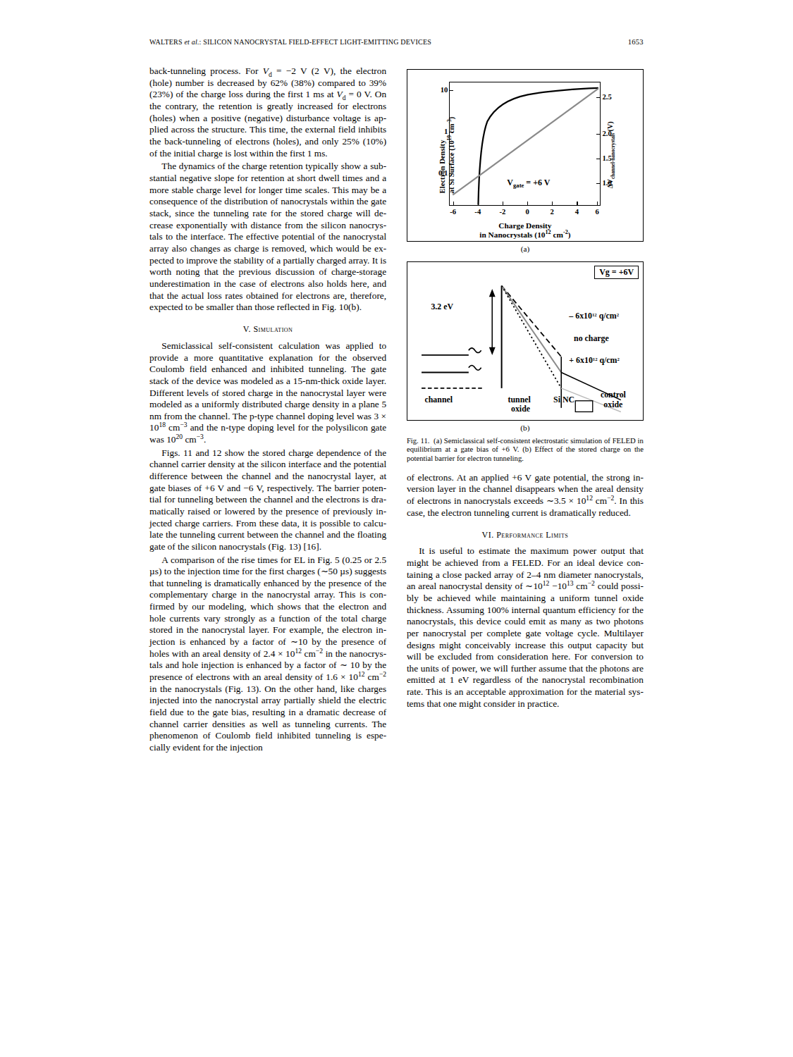WALTERS et al.: SILICON NANOCRYSTAL FIELD-EFFECT LIGHT-EMITTING DEVICES
1653
back-tunneling process. For Vd = −2 V (2 V), the electron (hole) number is decreased by 62% (38%) compared to 39% (23%) of the charge loss during the first 1 ms at Vd = 0 V. On the contrary, the retention is greatly increased for electrons (holes) when a positive (negative) disturbance voltage is applied across the structure. This time, the external field inhibits the back-tunneling of electrons (holes), and only 25% (10%) of the initial charge is lost within the first 1 ms.
The dynamics of the charge retention typically show a substantial negative slope for retention at short dwell times and a more stable charge level for longer time scales. This may be a consequence of the distribution of nanocrystals within the gate stack, since the tunneling rate for the stored charge will decrease exponentially with distance from the silicon nanocrystals to the interface. The effective potential of the nanocrystal array also changes as charge is removed, which would be expected to improve the stability of a partially charged array. It is worth noting that the previous discussion of charge-storage underestimation in the case of electrons also holds here, and that the actual loss rates obtained for electrons are, therefore, expected to be smaller than those reflected in Fig. 10(b).
V. Simulation
Semiclassical self-consistent calculation was applied to provide a more quantitative explanation for the observed Coulomb field enhanced and inhibited tunneling. The gate stack of the device was modeled as a 15-nm-thick oxide layer. Different levels of stored charge in the nanocrystal layer were modeled as a uniformly distributed charge density in a plane 5 nm from the channel. The p-type channel doping level was 3 × 1018 cm−3 and the n-type doping level for the polysilicon gate was 1020 cm−3.
Figs. 11 and 12 show the stored charge dependence of the channel carrier density at the silicon interface and the potential difference between the channel and the nanocrystal layer, at gate biases of +6 V and −6 V, respectively. The barrier potential for tunneling between the channel and the electrons is dramatically raised or lowered by the presence of previously injected charge carriers. From these data, it is possible to calculate the tunneling current between the channel and the floating gate of the silicon nanocrystals (Fig. 13) [16].
A comparison of the rise times for EL in Fig. 5 (0.25 or 2.5 µs) to the injection time for the first charges (∼50 µs) suggests that tunneling is dramatically enhanced by the presence of the complementary charge in the nanocrystal array. This is confirmed by our modeling, which shows that the electron and hole currents vary strongly as a function of the total charge stored in the nanocrystal layer. For example, the electron injection is enhanced by a factor of ∼10 by the presence of holes with an areal density of 2.4 × 1012 cm−2 in the nanocrystals and hole injection is enhanced by a factor of ∼ 10 by the presence of electrons with an areal density of 1.6 × 1012 cm−2 in the nanocrystals (Fig. 13). On the other hand, like charges injected into the nanocrystal array partially shield the electric field due to the gate bias, resulting in a dramatic decrease of channel carrier densities as well as tunneling currents. The phenomenon of Coulomb field inhibited tunneling is especially evident for the injection
Electron Density
at Si Surface (1019 cm-3)
ΔVchannel-nanocrystals (V)
10
1
0.1
2.5
2.0
1.5
1.0
-6
-4
-2
0
2
4
6
Vgate = +6 V
Charge Density
in Nanocrystals (1012 cm-2)
(a)
Vg = +6V
3.2 eV channel tunnel oxide Si NC control oxide – 6x1012 q/cm2 no charge + 6x1012 q/cm2
(b)
Fig. 11. (a) Semiclassical self-consistent electrostatic simulation of FELED in equilibrium at a gate bias of +6 V. (b) Effect of the stored charge on the potential barrier for electron tunneling.
of electrons. At an applied +6 V gate potential, the strong inversion layer in the channel disappears when the areal density of electrons in nanocrystals exceeds ∼3.5 × 1012 cm−2. In this case, the electron tunneling current is dramatically reduced.
VI. Performance Limits
It is useful to estimate the maximum power output that might be achieved from a FELED. For an ideal device containing a close packed array of 2–4 nm diameter nanocrystals, an areal nanocrystal density of ∼1012 −1013 cm−2 could possibly be achieved while maintaining a uniform tunnel oxide thickness. Assuming 100% internal quantum efficiency for the nanocrystals, this device could emit as many as two photons per nanocrystal per complete gate voltage cycle. Multilayer designs might conceivably increase this output capacity but will be excluded from consideration here. For conversion to the units of power, we will further assume that the photons are emitted at 1 eV regardless of the nanocrystal recombination rate. This is an acceptable approximation for the material systems that one might consider in practice.